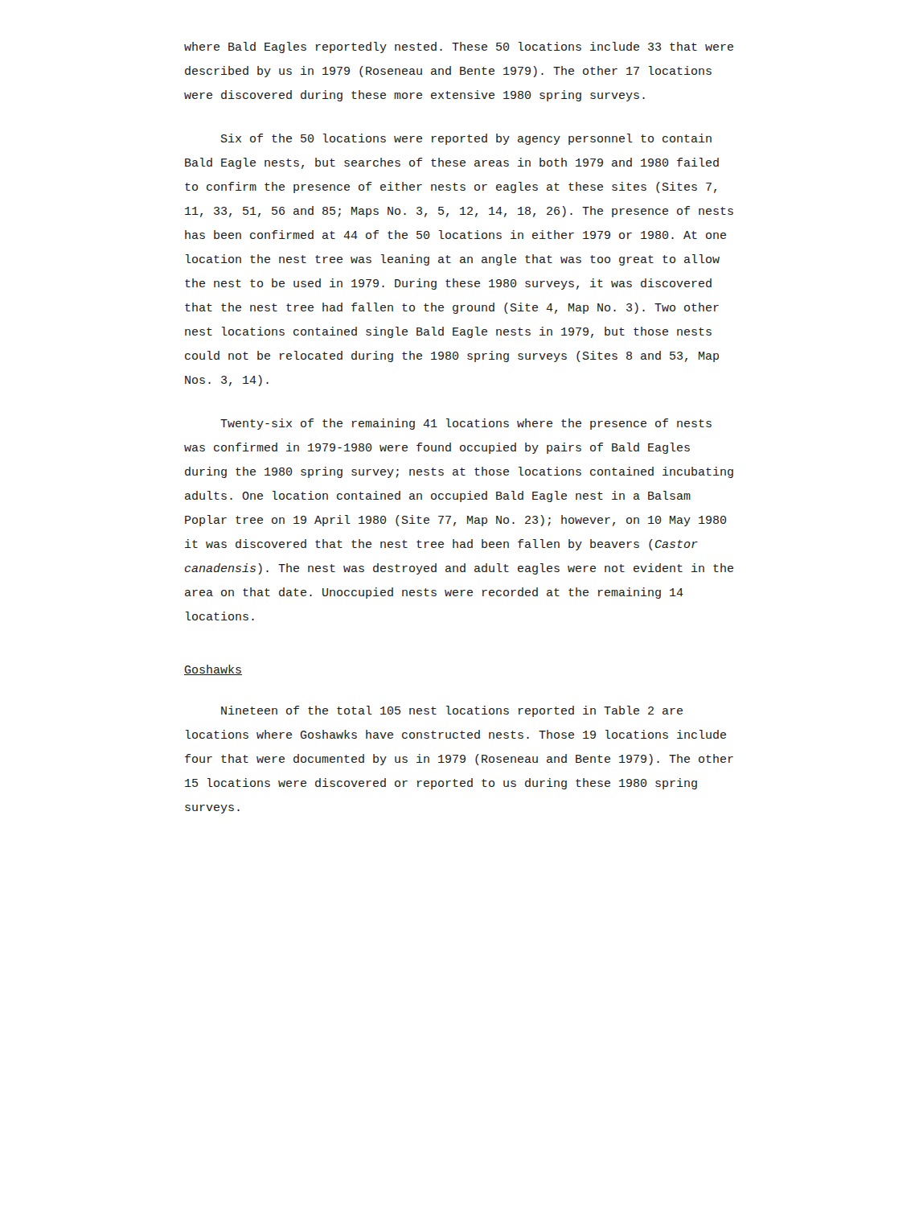where Bald Eagles reportedly nested. These 50 locations include 33 that were described by us in 1979 (Roseneau and Bente 1979). The other 17 locations were discovered during these more extensive 1980 spring surveys.
Six of the 50 locations were reported by agency personnel to contain Bald Eagle nests, but searches of these areas in both 1979 and 1980 failed to confirm the presence of either nests or eagles at these sites (Sites 7, 11, 33, 51, 56 and 85; Maps No. 3, 5, 12, 14, 18, 26). The presence of nests has been confirmed at 44 of the 50 locations in either 1979 or 1980. At one location the nest tree was leaning at an angle that was too great to allow the nest to be used in 1979. During these 1980 surveys, it was discovered that the nest tree had fallen to the ground (Site 4, Map No. 3). Two other nest locations contained single Bald Eagle nests in 1979, but those nests could not be relocated during the 1980 spring surveys (Sites 8 and 53, Map Nos. 3, 14).
Twenty-six of the remaining 41 locations where the presence of nests was confirmed in 1979-1980 were found occupied by pairs of Bald Eagles during the 1980 spring survey; nests at those locations contained incubating adults. One location contained an occupied Bald Eagle nest in a Balsam Poplar tree on 19 April 1980 (Site 77, Map No. 23); however, on 10 May 1980 it was discovered that the nest tree had been fallen by beavers (Castor canadensis). The nest was destroyed and adult eagles were not evident in the area on that date. Unoccupied nests were recorded at the remaining 14 locations.
Goshawks
Nineteen of the total 105 nest locations reported in Table 2 are locations where Goshawks have constructed nests. Those 19 locations include four that were documented by us in 1979 (Roseneau and Bente 1979). The other 15 locations were discovered or reported to us during these 1980 spring surveys.